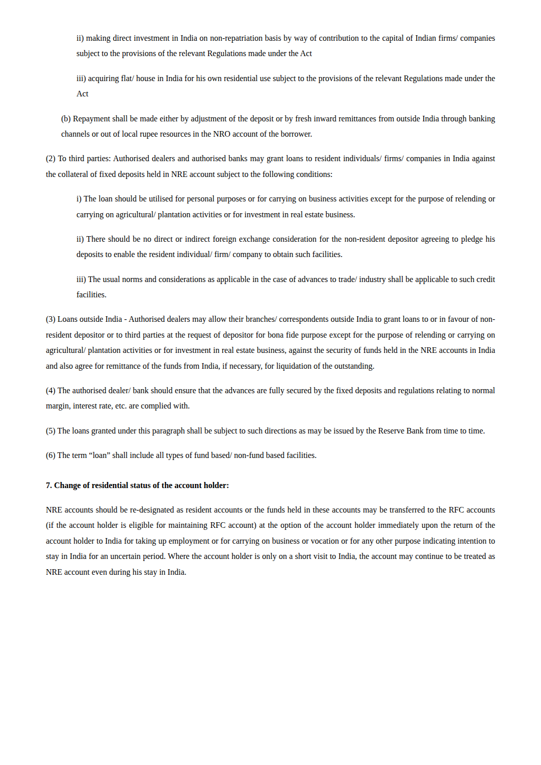ii) making direct investment in India on non-repatriation basis by way of contribution to the capital of Indian firms/ companies subject to the provisions of the relevant Regulations made under the Act
iii) acquiring flat/ house in India for his own residential use subject to the provisions of the relevant Regulations made under the Act
(b) Repayment shall be made either by adjustment of the deposit or by fresh inward remittances from outside India through banking channels or out of local rupee resources in the NRO account of the borrower.
(2) To third parties: Authorised dealers and authorised banks may grant loans to resident individuals/ firms/ companies in India against the collateral of fixed deposits held in NRE account subject to the following conditions:
i) The loan should be utilised for personal purposes or for carrying on business activities except for the purpose of relending or carrying on agricultural/ plantation activities or for investment in real estate business.
ii) There should be no direct or indirect foreign exchange consideration for the non-resident depositor agreeing to pledge his deposits to enable the resident individual/ firm/ company to obtain such facilities.
iii) The usual norms and considerations as applicable in the case of advances to trade/ industry shall be applicable to such credit facilities.
(3) Loans outside India - Authorised dealers may allow their branches/ correspondents outside India to grant loans to or in favour of non-resident depositor or to third parties at the request of depositor for bona fide purpose except for the purpose of relending or carrying on agricultural/ plantation activities or for investment in real estate business, against the security of funds held in the NRE accounts in India and also agree for remittance of the funds from India, if necessary, for liquidation of the outstanding.
(4) The authorised dealer/ bank should ensure that the advances are fully secured by the fixed deposits and regulations relating to normal margin, interest rate, etc. are complied with.
(5) The loans granted under this paragraph shall be subject to such directions as may be issued by the Reserve Bank from time to time.
(6) The term “loan” shall include all types of fund based/ non-fund based facilities.
7. Change of residential status of the account holder:
NRE accounts should be re-designated as resident accounts or the funds held in these accounts may be transferred to the RFC accounts (if the account holder is eligible for maintaining RFC account) at the option of the account holder immediately upon the return of the account holder to India for taking up employment or for carrying on business or vocation or for any other purpose indicating intention to stay in India for an uncertain period. Where the account holder is only on a short visit to India, the account may continue to be treated as NRE account even during his stay in India.